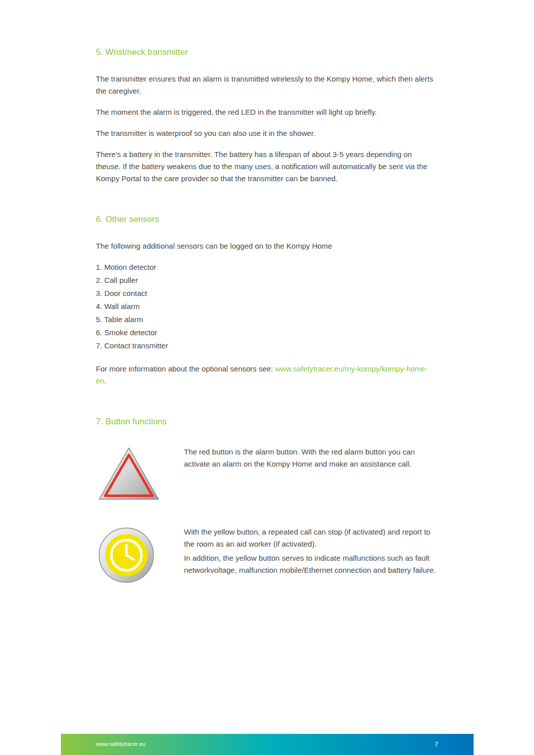5. Wrist/neck transmitter
The transmitter ensures that an alarm is transmitted wirelessly to the Kompy Home, which then alerts the caregiver.
The moment the alarm is triggered, the red LED in the transmitter will light up briefly.
The transmitter is waterproof so you can also use it in the shower.
There's a battery in the transmitter. The battery has a lifespan of about 3-5 years depending on theuse. If the battery weakens due to the many uses, a notification will automatically be sent via the Kompy Portal to the care provider so that the transmitter can be banned.
6. Other sensors
The following additional sensors can be logged on to the Kompy Home
1. Motion detector
2. Call puller
3. Door contact
4. Wall alarm
5. Table alarm
6. Smoke detector
7. Contact transmitter
For more information about the optional sensors see: www.safetytracer.eu/my-kompy/kompy-home-en.
7. Button functions
The red button is the alarm button. With the red alarm button you can activate an alarm on the Kompy Home and make an assistance call.
With the yellow button, a repeated call can stop (if activated) and report to the room as an aid worker (if activated).
In addition, the yellow button serves to indicate malfunctions such as fault networkvoltage, malfunction mobile/Ethernet connection and battery failure.
www.safetytracer.eu 7